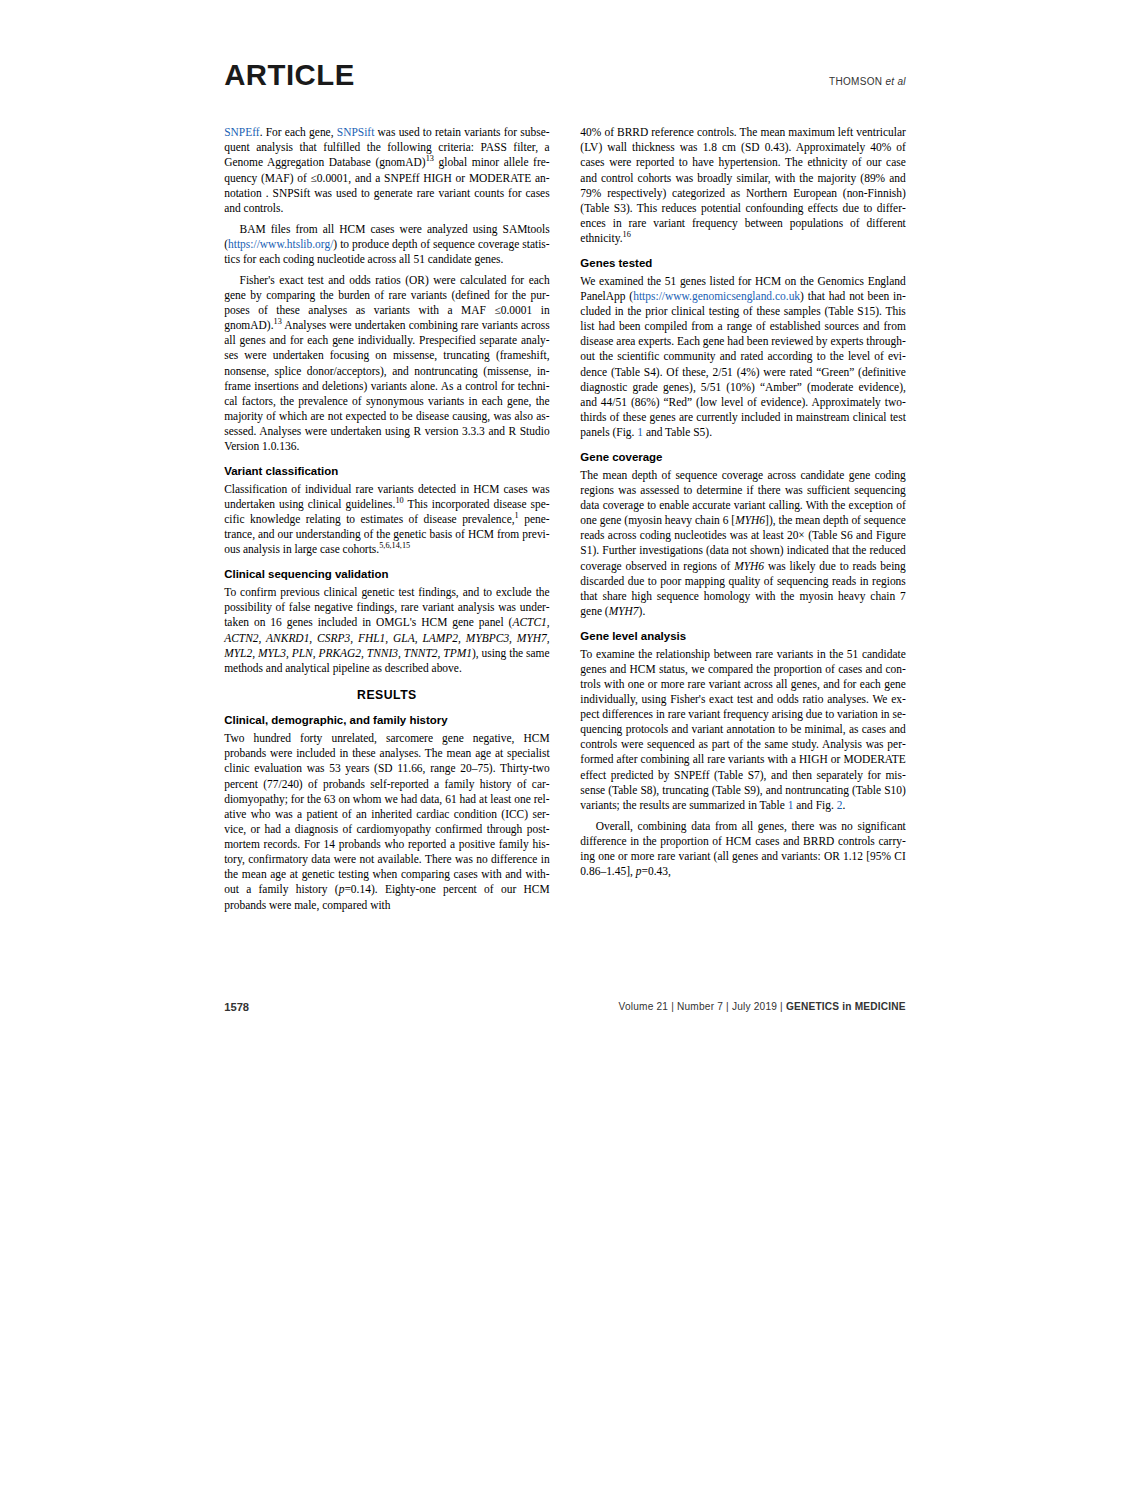ARTICLE
THOMSON et al
SNPEff. For each gene, SNPSift was used to retain variants for subsequent analysis that fulfilled the following criteria: PASS filter, a Genome Aggregation Database (gnomAD)13 global minor allele frequency (MAF) of ≤0.0001, and a SNPEff HIGH or MODERATE annotation . SNPSift was used to generate rare variant counts for cases and controls.
BAM files from all HCM cases were analyzed using SAMtools (https://www.htslib.org/) to produce depth of sequence coverage statistics for each coding nucleotide across all 51 candidate genes.
Fisher's exact test and odds ratios (OR) were calculated for each gene by comparing the burden of rare variants (defined for the purposes of these analyses as variants with a MAF ≤0.0001 in gnomAD).13 Analyses were undertaken combining rare variants across all genes and for each gene individually. Prespecified separate analyses were undertaken focusing on missense, truncating (frameshift, nonsense, splice donor/acceptors), and nontruncating (missense, in-frame insertions and deletions) variants alone. As a control for technical factors, the prevalence of synonymous variants in each gene, the majority of which are not expected to be disease causing, was also assessed. Analyses were undertaken using R version 3.3.3 and R Studio Version 1.0.136.
Variant classification
Classification of individual rare variants detected in HCM cases was undertaken using clinical guidelines.10 This incorporated disease specific knowledge relating to estimates of disease prevalence,1 penetrance, and our understanding of the genetic basis of HCM from previous analysis in large case cohorts.5,6,14,15
Clinical sequencing validation
To confirm previous clinical genetic test findings, and to exclude the possibility of false negative findings, rare variant analysis was undertaken on 16 genes included in OMGL's HCM gene panel (ACTC1, ACTN2, ANKRD1, CSRP3, FHL1, GLA, LAMP2, MYBPC3, MYH7, MYL2, MYL3, PLN, PRKAG2, TNNI3, TNNT2, TPM1), using the same methods and analytical pipeline as described above.
RESULTS
Clinical, demographic, and family history
Two hundred forty unrelated, sarcomere gene negative, HCM probands were included in these analyses. The mean age at specialist clinic evaluation was 53 years (SD 11.66, range 20–75). Thirty-two percent (77/240) of probands self-reported a family history of cardiomyopathy; for the 63 on whom we had data, 61 had at least one relative who was a patient of an inherited cardiac condition (ICC) service, or had a diagnosis of cardiomyopathy confirmed through postmortem records. For 14 probands who reported a positive family history, confirmatory data were not available. There was no difference in the mean age at genetic testing when comparing cases with and without a family history (p=0.14). Eighty-one percent of our HCM probands were male, compared with
40% of BRRD reference controls. The mean maximum left ventricular (LV) wall thickness was 1.8 cm (SD 0.43). Approximately 40% of cases were reported to have hypertension. The ethnicity of our case and control cohorts was broadly similar, with the majority (89% and 79% respectively) categorized as Northern European (non-Finnish) (Table S3). This reduces potential confounding effects due to differences in rare variant frequency between populations of different ethnicity.16
Genes tested
We examined the 51 genes listed for HCM on the Genomics England PanelApp (https://www.genomicsengland.co.uk) that had not been included in the prior clinical testing of these samples (Table S15). This list had been compiled from a range of established sources and from disease area experts. Each gene had been reviewed by experts throughout the scientific community and rated according to the level of evidence (Table S4). Of these, 2/51 (4%) were rated “Green” (definitive diagnostic grade genes), 5/51 (10%) “Amber” (moderate evidence), and 44/51 (86%) “Red” (low level of evidence). Approximately two-thirds of these genes are currently included in mainstream clinical test panels (Fig. 1 and Table S5).
Gene coverage
The mean depth of sequence coverage across candidate gene coding regions was assessed to determine if there was sufficient sequencing data coverage to enable accurate variant calling. With the exception of one gene (myosin heavy chain 6 [MYH6]), the mean depth of sequence reads across coding nucleotides was at least 20× (Table S6 and Figure S1). Further investigations (data not shown) indicated that the reduced coverage observed in regions of MYH6 was likely due to reads being discarded due to poor mapping quality of sequencing reads in regions that share high sequence homology with the myosin heavy chain 7 gene (MYH7).
Gene level analysis
To examine the relationship between rare variants in the 51 candidate genes and HCM status, we compared the proportion of cases and controls with one or more rare variant across all genes, and for each gene individually, using Fisher's exact test and odds ratio analyses. We expect differences in rare variant frequency arising due to variation in sequencing protocols and variant annotation to be minimal, as cases and controls were sequenced as part of the same study. Analysis was performed after combining all rare variants with a HIGH or MODERATE effect predicted by SNPEff (Table S7), and then separately for missense (Table S8), truncating (Table S9), and nontruncating (Table S10) variants; the results are summarized in Table 1 and Fig. 2.
Overall, combining data from all genes, there was no significant difference in the proportion of HCM cases and BRRD controls carrying one or more rare variant (all genes and variants: OR 1.12 [95% CI 0.86–1.45], p=0.43,
1578
Volume 21 | Number 7 | July 2019 | GENETICS in MEDICINE